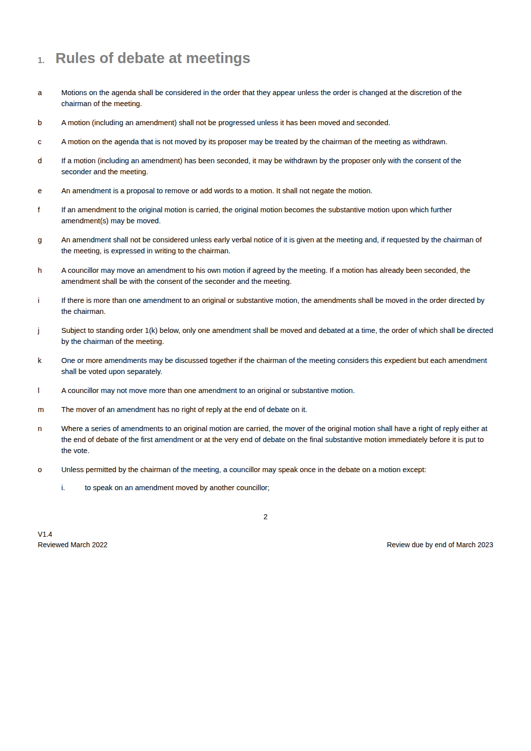1. Rules of debate at meetings
a Motions on the agenda shall be considered in the order that they appear unless the order is changed at the discretion of the chairman of the meeting.
b A motion (including an amendment) shall not be progressed unless it has been moved and seconded.
c A motion on the agenda that is not moved by its proposer may be treated by the chairman of the meeting as withdrawn.
d If a motion (including an amendment) has been seconded, it may be withdrawn by the proposer only with the consent of the seconder and the meeting.
e An amendment is a proposal to remove or add words to a motion. It shall not negate the motion.
f If an amendment to the original motion is carried, the original motion becomes the substantive motion upon which further amendment(s) may be moved.
g An amendment shall not be considered unless early verbal notice of it is given at the meeting and, if requested by the chairman of the meeting, is expressed in writing to the chairman.
h A councillor may move an amendment to his own motion if agreed by the meeting. If a motion has already been seconded, the amendment shall be with the consent of the seconder and the meeting.
i If there is more than one amendment to an original or substantive motion, the amendments shall be moved in the order directed by the chairman.
j Subject to standing order 1(k) below, only one amendment shall be moved and debated at a time, the order of which shall be directed by the chairman of the meeting.
k One or more amendments may be discussed together if the chairman of the meeting considers this expedient but each amendment shall be voted upon separately.
l A councillor may not move more than one amendment to an original or substantive motion.
m The mover of an amendment has no right of reply at the end of debate on it.
n Where a series of amendments to an original motion are carried, the mover of the original motion shall have a right of reply either at the end of debate of the first amendment or at the very end of debate on the final substantive motion immediately before it is put to the vote.
o Unless permitted by the chairman of the meeting, a councillor may speak once in the debate on a motion except:
i. to speak on an amendment moved by another councillor;
2
V1.4
Reviewed March 2022 Review due by end of March 2023